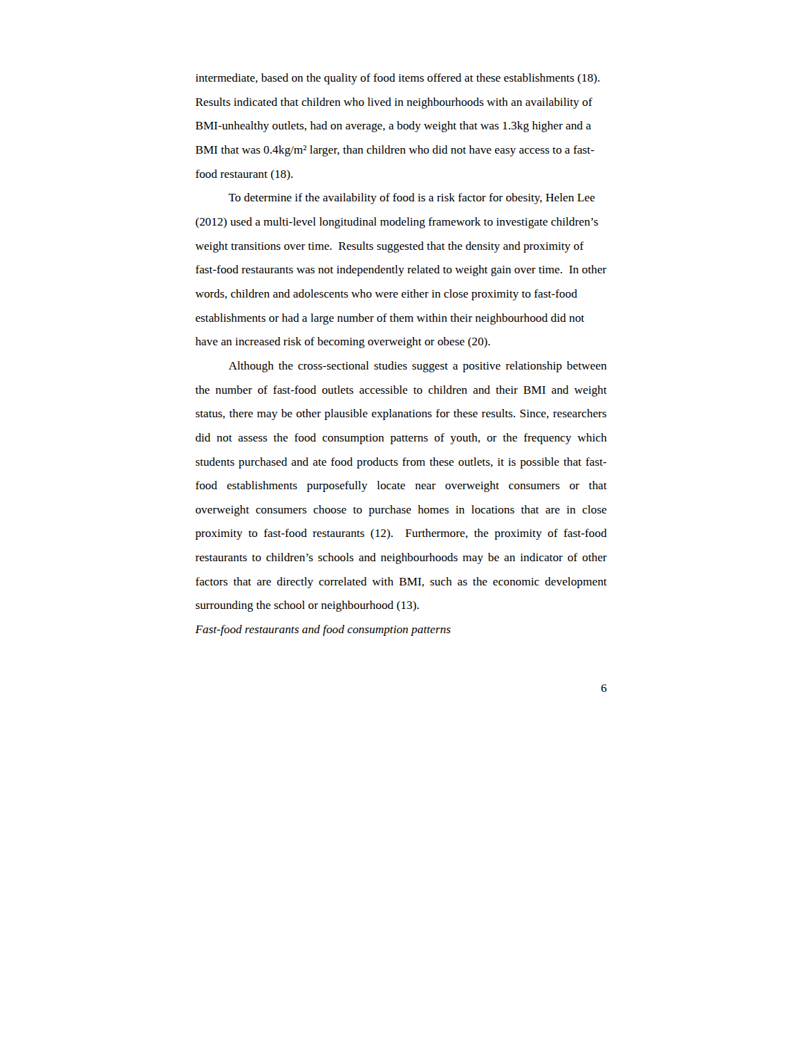intermediate, based on the quality of food items offered at these establishments (18). Results indicated that children who lived in neighbourhoods with an availability of BMI-unhealthy outlets, had on average, a body weight that was 1.3kg higher and a BMI that was 0.4kg/m² larger, than children who did not have easy access to a fast-food restaurant (18).
To determine if the availability of food is a risk factor for obesity, Helen Lee (2012) used a multi-level longitudinal modeling framework to investigate children’s weight transitions over time. Results suggested that the density and proximity of fast-food restaurants was not independently related to weight gain over time. In other words, children and adolescents who were either in close proximity to fast-food establishments or had a large number of them within their neighbourhood did not have an increased risk of becoming overweight or obese (20).
Although the cross-sectional studies suggest a positive relationship between the number of fast-food outlets accessible to children and their BMI and weight status, there may be other plausible explanations for these results. Since, researchers did not assess the food consumption patterns of youth, or the frequency which students purchased and ate food products from these outlets, it is possible that fast-food establishments purposefully locate near overweight consumers or that overweight consumers choose to purchase homes in locations that are in close proximity to fast-food restaurants (12). Furthermore, the proximity of fast-food restaurants to children’s schools and neighbourhoods may be an indicator of other factors that are directly correlated with BMI, such as the economic development surrounding the school or neighbourhood (13).
Fast-food restaurants and food consumption patterns
6